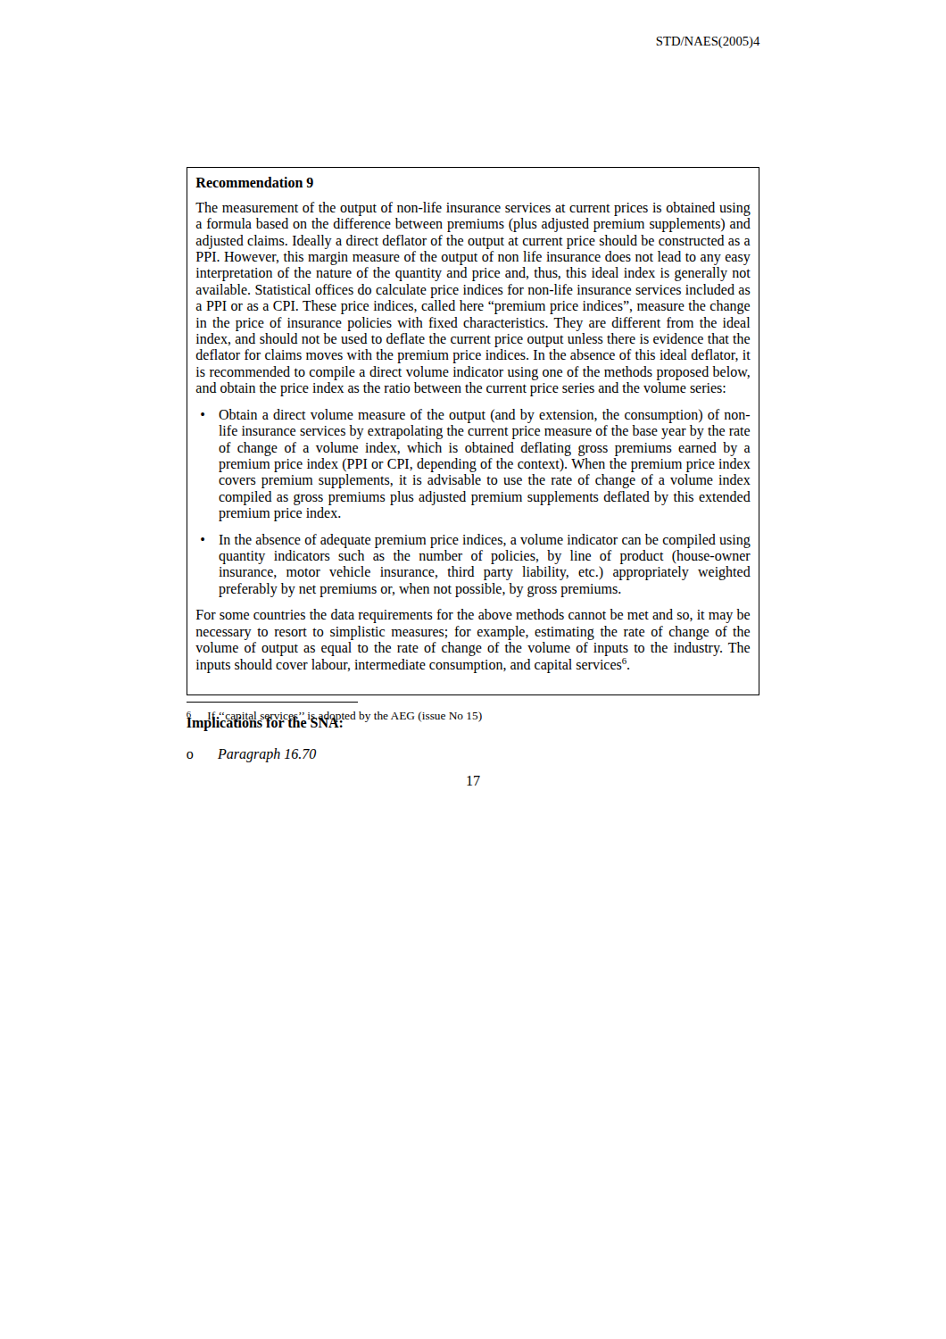STD/NAES(2005)4
Recommendation 9
The measurement of the output of non-life insurance services at current prices is obtained using a formula based on the difference between premiums (plus adjusted premium supplements) and adjusted claims. Ideally a direct deflator of the output at current price should be constructed as a PPI. However, this margin measure of the output of non life insurance does not lead to any easy interpretation of the nature of the quantity and price and, thus, this ideal index is generally not available. Statistical offices do calculate price indices for non-life insurance services included as a PPI or as a CPI. These price indices, called here “premium price indices”, measure the change in the price of insurance policies with fixed characteristics. They are different from the ideal index, and should not be used to deflate the current price output unless there is evidence that the deflator for claims moves with the premium price indices. In the absence of this ideal deflator, it is recommended to compile a direct volume indicator using one of the methods proposed below, and obtain the price index as the ratio between the current price series and the volume series:
Obtain a direct volume measure of the output (and by extension, the consumption) of non-life insurance services by extrapolating the current price measure of the base year by the rate of change of a volume index, which is obtained deflating gross premiums earned by a premium price index (PPI or CPI, depending of the context). When the premium price index covers premium supplements, it is advisable to use the rate of change of a volume index compiled as gross premiums plus adjusted premium supplements deflated by this extended premium price index.
In the absence of adequate premium price indices, a volume indicator can be compiled using quantity indicators such as the number of policies, by line of product (house-owner insurance, motor vehicle insurance, third party liability, etc.) appropriately weighted preferably by net premiums or, when not possible, by gross premiums.
For some countries the data requirements for the above methods cannot be met and so, it may be necessary to resort to simplistic measures; for example, estimating the rate of change of the volume of output as equal to the rate of change of the volume of inputs to the industry. The inputs should cover labour, intermediate consumption, and capital services6.
Implications for the SNA:
o Paragraph 16.70
6 If ‘‘capital services’’ is adopted by the AEG (issue No 15)
17